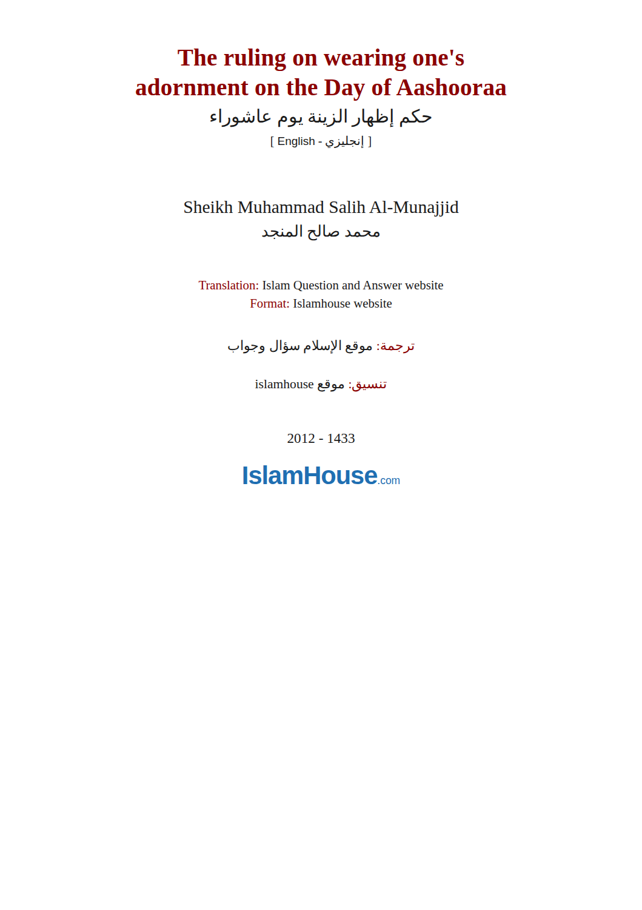The ruling on wearing one's
adornment on the Day of Aashooraa
حكم إظهار الزينة يوم عاشوراء
[ إنجليزي - English ]
Sheikh Muhammad Salih Al-Munajjid
محمد صالح المنجد
Translation: Islam Question and Answer website
Format: Islamhouse website
ترجمة: موقع الإسلام سؤال وجواب
تنسيق: موقع islamhouse
2012 - 1433
IslamHouse.com